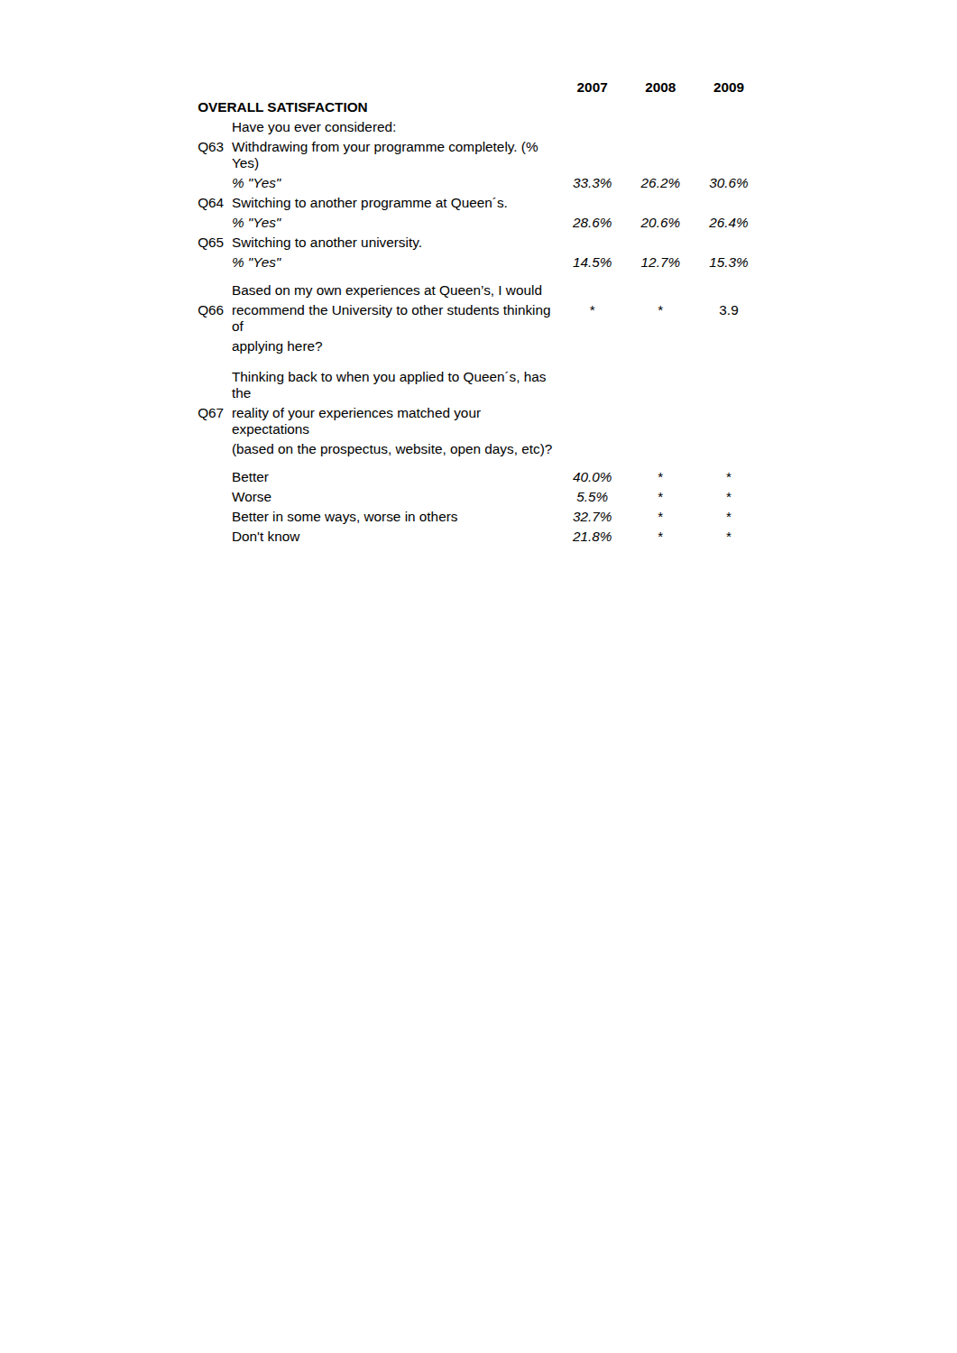| | | 2007 | 2008 | 2009 |
| OVERALL SATISFACTION | | | |
| | Have you ever considered: | | | |
| Q63 | Withdrawing from your programme completely. (% Yes) | | | |
| | % "Yes" | 33.3% | 26.2% | 30.6% |
| Q64 | Switching to another programme at Queen´s. | | | |
| | % "Yes" | 28.6% | 20.6% | 26.4% |
| Q65 | Switching to another university. | | | |
| | % "Yes" | 14.5% | 12.7% | 15.3% |
| | Based on my own experiences at Queen’s, I would | | | |
| Q66 | recommend the University to other students thinking of | * | * | 3.9 |
| | applying here? | | | |
| | Thinking back to when you applied to Queen´s, has the | | | |
| Q67 | reality of your experiences matched your expectations | | | |
| | (based on the prospectus, website, open days, etc)? | | | |
| | Better | 40.0% | * | * |
| | Worse | 5.5% | * | * |
| | Better in some ways, worse in others | 32.7% | * | * |
| | Don't know | 21.8% | * | * |